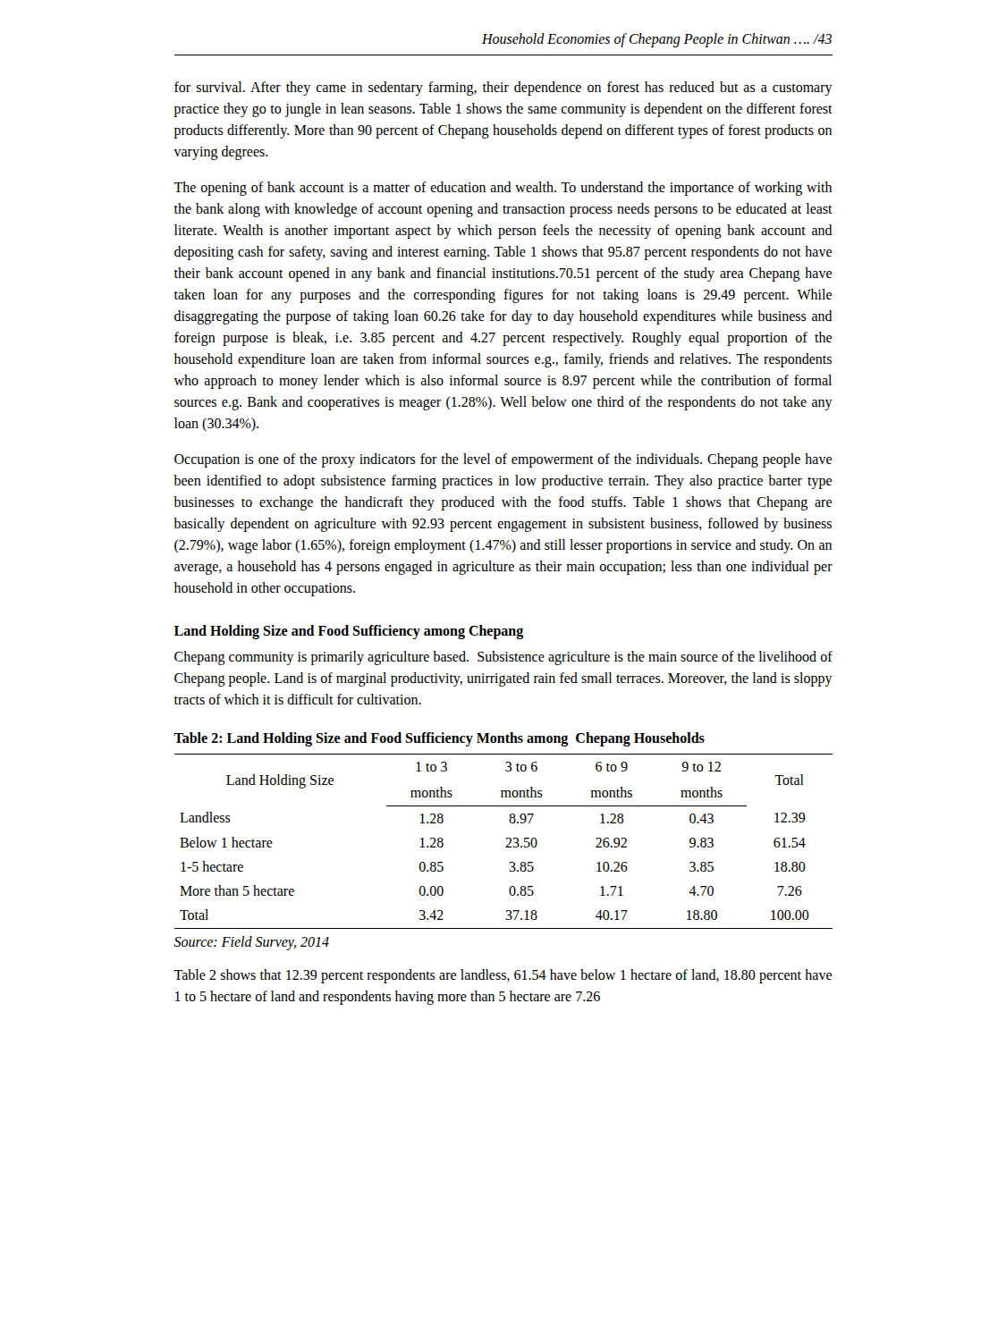Household Economies of Chepang People in Chitwan …. /43
for survival. After they came in sedentary farming, their dependence on forest has reduced but as a customary practice they go to jungle in lean seasons. Table 1 shows the same community is dependent on the different forest products differently. More than 90 percent of Chepang households depend on different types of forest products on varying degrees.
The opening of bank account is a matter of education and wealth. To understand the importance of working with the bank along with knowledge of account opening and transaction process needs persons to be educated at least literate. Wealth is another important aspect by which person feels the necessity of opening bank account and depositing cash for safety, saving and interest earning. Table 1 shows that 95.87 percent respondents do not have their bank account opened in any bank and financial institutions.70.51 percent of the study area Chepang have taken loan for any purposes and the corresponding figures for not taking loans is 29.49 percent. While disaggregating the purpose of taking loan 60.26 take for day to day household expenditures while business and foreign purpose is bleak, i.e. 3.85 percent and 4.27 percent respectively. Roughly equal proportion of the household expenditure loan are taken from informal sources e.g., family, friends and relatives. The respondents who approach to money lender which is also informal source is 8.97 percent while the contribution of formal sources e.g. Bank and cooperatives is meager (1.28%). Well below one third of the respondents do not take any loan (30.34%).
Occupation is one of the proxy indicators for the level of empowerment of the individuals. Chepang people have been identified to adopt subsistence farming practices in low productive terrain. They also practice barter type businesses to exchange the handicraft they produced with the food stuffs. Table 1 shows that Chepang are basically dependent on agriculture with 92.93 percent engagement in subsistent business, followed by business (2.79%), wage labor (1.65%), foreign employment (1.47%) and still lesser proportions in service and study. On an average, a household has 4 persons engaged in agriculture as their main occupation; less than one individual per household in other occupations.
Land Holding Size and Food Sufficiency among Chepang
Chepang community is primarily agriculture based. Subsistence agriculture is the main source of the livelihood of Chepang people. Land is of marginal productivity, unirrigated rain fed small terraces. Moreover, the land is sloppy tracts of which it is difficult for cultivation.
Table 2: Land Holding Size and Food Sufficiency Months among Chepang Households
| Land Holding Size | 1 to 3 | 3 to 6 | 6 to 9 | 9 to 12 | Total |
| --- | --- | --- | --- | --- | --- |
| months | months | months | months |
| Landless | 1.28 | 8.97 | 1.28 | 0.43 | 12.39 |
| Below 1 hectare | 1.28 | 23.50 | 26.92 | 9.83 | 61.54 |
| 1-5 hectare | 0.85 | 3.85 | 10.26 | 3.85 | 18.80 |
| More than 5 hectare | 0.00 | 0.85 | 1.71 | 4.70 | 7.26 |
| Total | 3.42 | 37.18 | 40.17 | 18.80 | 100.00 |
Source: Field Survey, 2014
Table 2 shows that 12.39 percent respondents are landless, 61.54 have below 1 hectare of land, 18.80 percent have 1 to 5 hectare of land and respondents having more than 5 hectare are 7.26